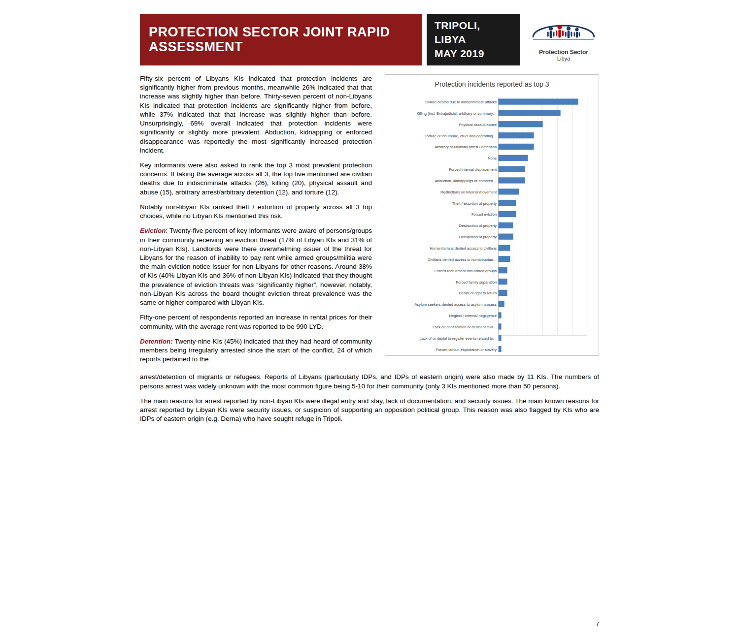PROTECTION SECTOR JOINT RAPID ASSESSMENT
TRIPOLI, LIBYA MAY 2019
Protection Sector Libya
Fifty-six percent of Libyans KIs indicated that protection incidents are significantly higher from previous months, meanwhile 26% indicated that that increase was slightly higher than before. Thirty-seven percent of non-Libyans KIs indicated that protection incidents are significantly higher from before, while 37% indicated that that increase was slightly higher than before. Unsurprisingly, 69% overall indicated that protection incidents were significantly or slightly more prevalent. Abduction, kidnapping or enforced disappearance was reportedly the most significantly increased protection incident.
Key informants were also asked to rank the top 3 most prevalent protection concerns. If taking the average across all 3, the top five mentioned are civilian deaths due to indiscriminate attacks (26), killing (20), physical assault and abuse (15), arbitrary arrest/arbitrary detention (12), and torture (12).
Notably non-libyan KIs ranked theft / extortion of property across all 3 top choices, while no Libyan KIs mentioned this risk.
Eviction: Twenty-five percent of key informants were aware of persons/groups in their community receiving an eviction threat (17% of Libyan KIs and 31% of non-Libyan KIs). Landlords were there overwhelming issuer of the threat for Libyans for the reason of inability to pay rent while armed groups/militia were the main eviction notice issuer for non-Libyans for other reasons. Around 38% of KIs (40% Libyan KIs and 36% of non-Libyan KIs) indicated that they thought the prevalence of eviction threats was “significantly higher”, however, notably, non-Libyan KIs across the board thought eviction threat prevalence was the same or higher compared with Libyan KIs.
Fifty-one percent of respondents reported an increase in rental prices for their community, with the average rent was reported to be 990 LYD.
Detention: Twenty-nine KIs (45%) indicated that they had heard of community members being irregularly arrested since the start of the conflict, 24 of which reports pertained to the
Protection incidents reported as top 3
Civilian deaths due to indiscriminate attacks Killing (incl. Extrajudicial, arbitrary or summary… Physical assault/abuse Torture or inhumane, cruel and degrading… Arbitrary or unlawful arrest / detention None Forced internal displacement Abduction, kidnappings or enforced… Restrictions on internal movement Theft / extortion of property Forced eviction Destruction of property Occupation of property Humanitarians denied access to civilians Civilians denied access to humanitarian… Forced recruitment into armed groups Forced family separation Denial of right to return Asylum seekers denied access to asylum process Neglect / criminal negligence Lack of, confiscation or denial of civil… Lack of or denial to register events related to… Forced labour, exploitation or slavery 0 5 10 15 20 25 30
arrest/detention of migrants or refugees. Reports of Libyans (particularly IDPs, and IDPs of eastern origin) were also made by 11 KIs. The numbers of persons arrest was widely unknown with the most common figure being 5-10 for their community (only 3 KIs mentioned more than 50 persons).
The main reasons for arrest reported by non-Libyan KIs were illegal entry and stay, lack of documentation, and security issues. The main known reasons for arrest reported by Libyan KIs were security issues, or suspicion of supporting an opposition political group. This reason was also flagged by KIs who are IDPs of eastern origin (e.g. Derna) who have sought refuge in Tripoli.
7